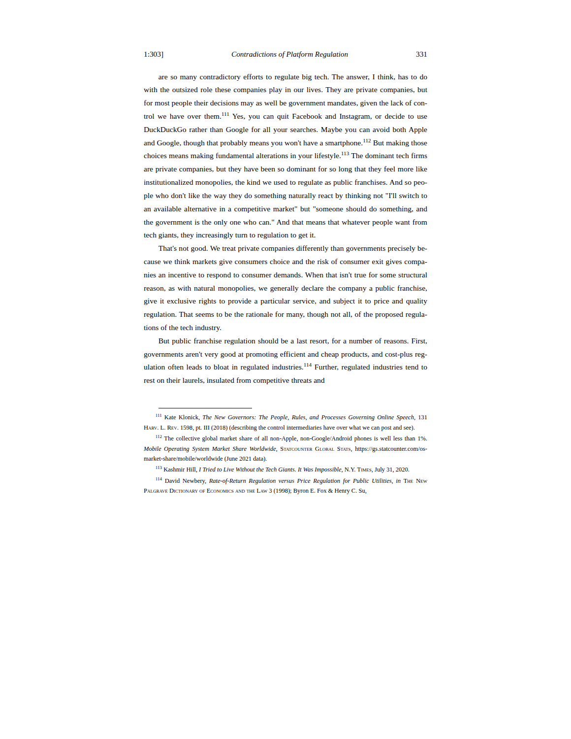1:303] Contradictions of Platform Regulation 331
are so many contradictory efforts to regulate big tech. The answer, I think, has to do with the outsized role these companies play in our lives. They are private companies, but for most people their decisions may as well be government mandates, given the lack of control we have over them.111 Yes, you can quit Facebook and Instagram, or decide to use DuckDuckGo rather than Google for all your searches. Maybe you can avoid both Apple and Google, though that probably means you won't have a smartphone.112 But making those choices means making fundamental alterations in your lifestyle.113 The dominant tech firms are private companies, but they have been so dominant for so long that they feel more like institutionalized monopolies, the kind we used to regulate as public franchises. And so people who don't like the way they do something naturally react by thinking not "I'll switch to an available alternative in a competitive market" but "someone should do something, and the government is the only one who can." And that means that whatever people want from tech giants, they increasingly turn to regulation to get it.
That's not good. We treat private companies differently than governments precisely because we think markets give consumers choice and the risk of consumer exit gives companies an incentive to respond to consumer demands. When that isn't true for some structural reason, as with natural monopolies, we generally declare the company a public franchise, give it exclusive rights to provide a particular service, and subject it to price and quality regulation. That seems to be the rationale for many, though not all, of the proposed regulations of the tech industry.
But public franchise regulation should be a last resort, for a number of reasons. First, governments aren't very good at promoting efficient and cheap products, and cost-plus regulation often leads to bloat in regulated industries.114 Further, regulated industries tend to rest on their laurels, insulated from competitive threats and
111 Kate Klonick, The New Governors: The People, Rules, and Processes Governing Online Speech, 131 Harv. L. Rev. 1598, pt. III (2018) (describing the control intermediaries have over what we can post and see).
112 The collective global market share of all non-Apple, non-Google/Android phones is well less than 1%. Mobile Operating System Market Share Worldwide, Statcounter Global Stats, https://gs.statcounter.com/os-market-share/mobile/worldwide (June 2021 data).
113 Kashmir Hill, I Tried to Live Without the Tech Giants. It Was Impossible, N.Y. Times, July 31, 2020.
114 David Newbery, Rate-of-Return Regulation versus Price Regulation for Public Utilities, in The New Palgrave Dictionary of Economics and the Law 3 (1998); Byron E. Fox & Henry C. Su,